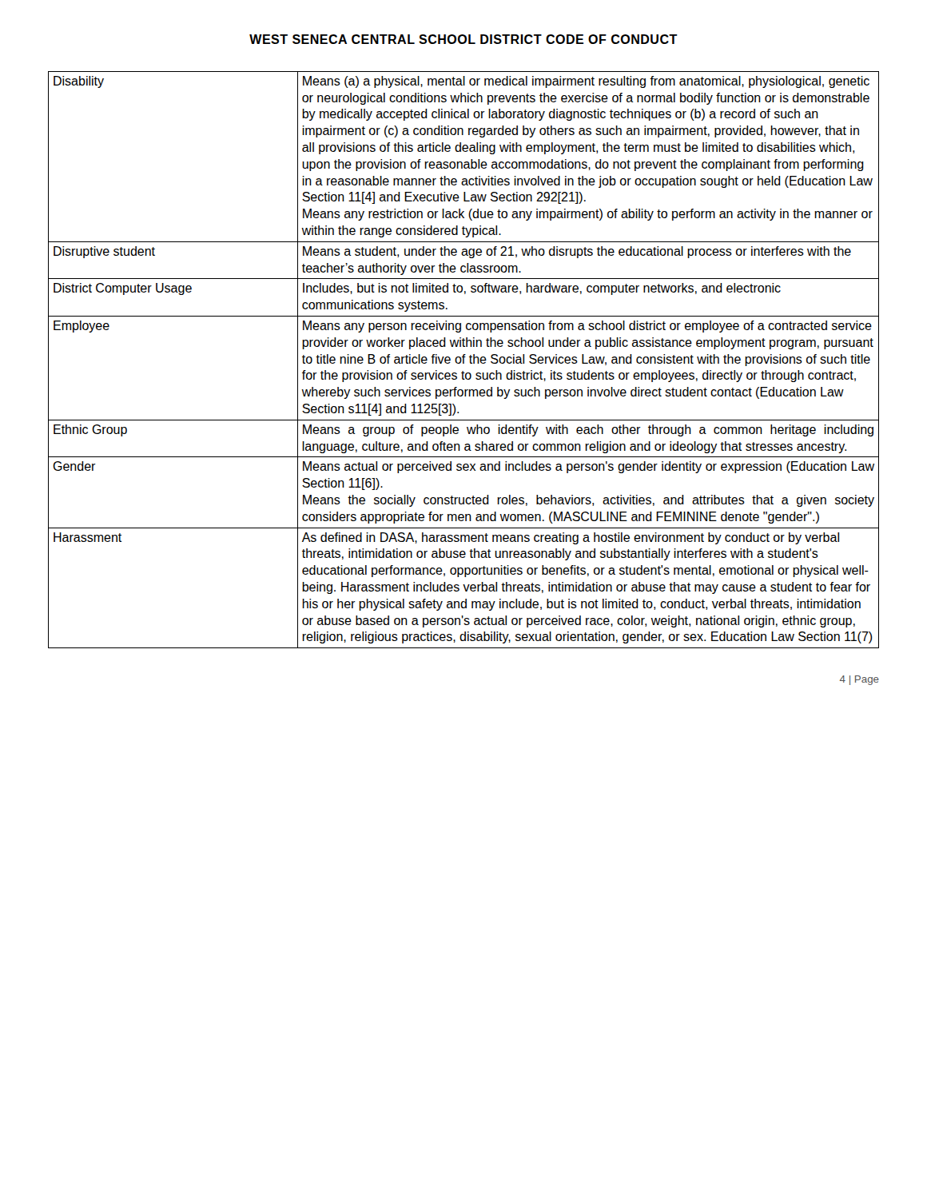WEST SENECA CENTRAL SCHOOL DISTRICT CODE OF CONDUCT
| Disability | Means (a) a physical, mental or medical impairment resulting from anatomical, physiological, genetic or neurological conditions which prevents the exercise of a normal bodily function or is demonstrable by medically accepted clinical or laboratory diagnostic techniques or (b) a record of such an impairment or (c) a condition regarded by others as such an impairment, provided, however, that in all provisions of this article dealing with employment, the term must be limited to disabilities which, upon the provision of reasonable accommodations, do not prevent the complainant from performing in a reasonable manner the activities involved in the job or occupation sought or held (Education Law Section 11[4] and Executive Law Section 292[21]). Means any restriction or lack (due to any impairment) of ability to perform an activity in the manner or within the range considered typical. |
| Disruptive student | Means a student, under the age of 21, who disrupts the educational process or interferes with the teacher’s authority over the classroom. |
| District Computer Usage | Includes, but is not limited to, software, hardware, computer networks, and electronic communications systems. |
| Employee | Means any person receiving compensation from a school district or employee of a contracted service provider or worker placed within the school under a public assistance employment program, pursuant to title nine B of article five of the Social Services Law, and consistent with the provisions of such title for the provision of services to such district, its students or employees, directly or through contract, whereby such services performed by such person involve direct student contact (Education Law Section s11[4] and 1125[3]). |
| Ethnic Group | Means a group of people who identify with each other through a common heritage including language, culture, and often a shared or common religion and or ideology that stresses ancestry. |
| Gender | Means actual or perceived sex and includes a person's gender identity or expression (Education Law Section 11[6]). Means the socially constructed roles, behaviors, activities, and attributes that a given society considers appropriate for men and women. (MASCULINE and FEMININE denote "gender".) |
| Harassment | As defined in DASA, harassment means creating a hostile environment by conduct or by verbal threats, intimidation or abuse that unreasonably and substantially interferes with a student's educational performance, opportunities or benefits, or a student's mental, emotional or physical well-being. Harassment includes verbal threats, intimidation or abuse that may cause a student to fear for his or her physical safety and may include, but is not limited to, conduct, verbal threats, intimidation or abuse based on a person's actual or perceived race, color, weight, national origin, ethnic group, religion, religious practices, disability, sexual orientation, gender, or sex. Education Law Section 11(7) |
4 | Page